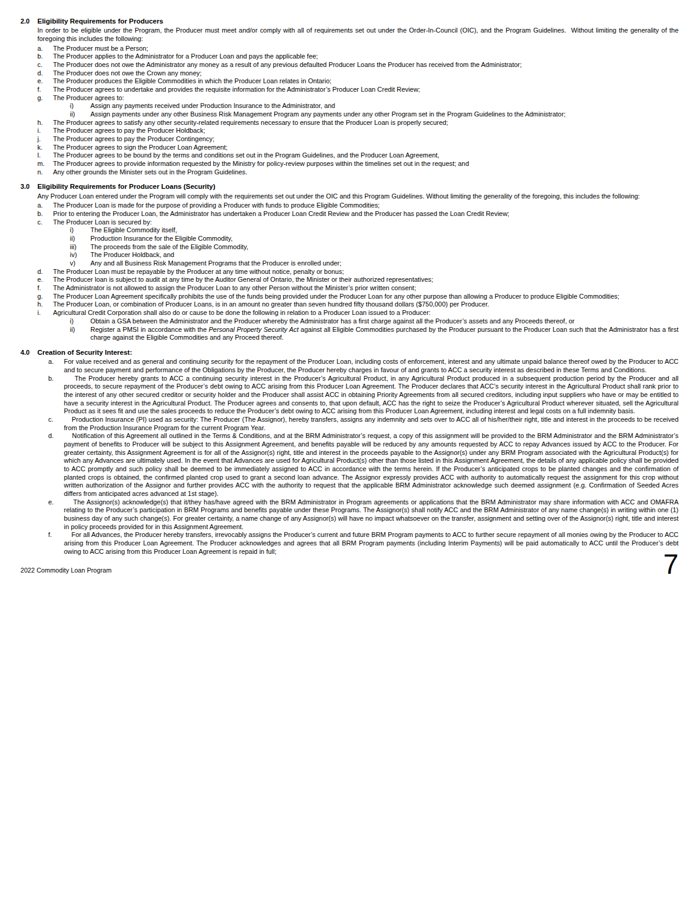2.0
Eligibility Requirements for Producers
In order to be eligible under the Program, the Producer must meet and/or comply with all of requirements set out under the Order-In-Council (OIC), and the Program Guidelines. Without limiting the generality of the foregoing this includes the following:
a. The Producer must be a Person;
b. The Producer applies to the Administrator for a Producer Loan and pays the applicable fee;
c. The Producer does not owe the Administrator any money as a result of any previous defaulted Producer Loans the Producer has received from the Administrator;
d. The Producer does not owe the Crown any money;
e. The Producer produces the Eligible Commodities in which the Producer Loan relates in Ontario;
f. The Producer agrees to undertake and provides the requisite information for the Administrator’s Producer Loan Credit Review;
g. The Producer agrees to:
i) Assign any payments received under Production Insurance to the Administrator, and
ii) Assign payments under any other Business Risk Management Program any payments under any other Program set in the Program Guidelines to the Administrator;
h. The Producer agrees to satisfy any other security-related requirements necessary to ensure that the Producer Loan is properly secured;
i. The Producer agrees to pay the Producer Holdback;
j. The Producer agrees to pay the Producer Contingency;
k. The Producer agrees to sign the Producer Loan Agreement;
l. The Producer agrees to be bound by the terms and conditions set out in the Program Guidelines, and the Producer Loan Agreement,
m. The Producer agrees to provide information requested by the Ministry for policy-review purposes within the timelines set out in the request; and
n. Any other grounds the Minister sets out in the Program Guidelines.
3.0
Eligibility Requirements for Producer Loans (Security)
Any Producer Loan entered under the Program will comply with the requirements set out under the OIC and this Program Guidelines. Without limiting the generality of the foregoing, this includes the following:
a. The Producer Loan is made for the purpose of providing a Producer with funds to produce Eligible Commodities;
b. Prior to entering the Producer Loan, the Administrator has undertaken a Producer Loan Credit Review and the Producer has passed the Loan Credit Review;
c. The Producer Loan is secured by:
i) The Eligible Commodity itself,
ii) Production Insurance for the Eligible Commodity,
iii) The proceeds from the sale of the Eligible Commodity,
iv) The Producer Holdback, and
v) Any and all Business Risk Management Programs that the Producer is enrolled under;
d. The Producer Loan must be repayable by the Producer at any time without notice, penalty or bonus;
e. The Producer loan is subject to audit at any time by the Auditor General of Ontario, the Minister or their authorized representatives;
f. The Administrator is not allowed to assign the Producer Loan to any other Person without the Minister’s prior written consent;
g. The Producer Loan Agreement specifically prohibits the use of the funds being provided under the Producer Loan for any other purpose than allowing a Producer to produce Eligible Commodities;
h. The Producer Loan, or combination of Producer Loans, is in an amount no greater than seven hundred fifty thousand dollars ($750,000) per Producer.
i. Agricultural Credit Corporation shall also do or cause to be done the following in relation to a Producer Loan issued to a Producer:
i) Obtain a GSA between the Administrator and the Producer whereby the Administrator has a first charge against all the Producer’s assets and any Proceeds thereof, or
ii) Register a PMSI in accordance with the Personal Property Security Act against all Eligible Commodities purchased by the Producer pursuant to the Producer Loan such that the Administrator has a first charge against the Eligible Commodities and any Proceed thereof.
4.0
Creation of Security Interest:
a. For value received and as general and continuing security for the repayment of the Producer Loan, including costs of enforcement, interest and any ultimate unpaid balance thereof owed by the Producer to ACC and to secure payment and performance of the Obligations by the Producer, the Producer hereby charges in favour of and grants to ACC a security interest as described in these Terms and Conditions.
b. The Producer hereby grants to ACC a continuing security interest in the Producer’s Agricultural Product, in any Agricultural Product produced in a subsequent production period by the Producer and all proceeds, to secure repayment of the Producer’s debt owing to ACC arising from this Producer Loan Agreement. The Producer declares that ACC’s security interest in the Agricultural Product shall rank prior to the interest of any other secured creditor or security holder and the Producer shall assist ACC in obtaining Priority Agreements from all secured creditors, including input suppliers who have or may be entitled to have a security interest in the Agricultural Product. The Producer agrees and consents to, that upon default, ACC has the right to seize the Producer’s Agricultural Product wherever situated, sell the Agricultural Product as it sees fit and use the sales proceeds to reduce the Producer’s debt owing to ACC arising from this Producer Loan Agreement, including interest and legal costs on a full indemnity basis.
c. Production Insurance (PI) used as security: The Producer (The Assignor), hereby transfers, assigns any indemnity and sets over to ACC all of his/her/their right, title and interest in the proceeds to be received from the Production Insurance Program for the current Program Year.
d. Notification of this Agreement all outlined in the Terms & Conditions, and at the BRM Administrator’s request, a copy of this assignment will be provided to the BRM Administrator and the BRM Administrator’s payment of benefits to Producer will be subject to this Assignment Agreement, and benefits payable will be reduced by any amounts requested by ACC to repay Advances issued by ACC to the Producer. For greater certainty, this Assignment Agreement is for all of the Assignor(s) right, title and interest in the proceeds payable to the Assignor(s) under any BRM Program associated with the Agricultural Product(s) for which any Advances are ultimately used. In the event that Advances are used for Agricultural Product(s) other than those listed in this Assignment Agreement, the details of any applicable policy shall be provided to ACC promptly and such policy shall be deemed to be immediately assigned to ACC in accordance with the terms herein. If the Producer’s anticipated crops to be planted changes and the confirmation of planted crops is obtained, the confirmed planted crop used to grant a second loan advance. The Assignor expressly provides ACC with authority to automatically request the assignment for this crop without written authorization of the Assignor and further provides ACC with the authority to request that the applicable BRM Administrator acknowledge such deemed assignment (e.g. Confirmation of Seeded Acres differs from anticipated acres advanced at 1st stage).
e. The Assignor(s) acknowledge(s) that it/they has/have agreed with the BRM Administrator in Program agreements or applications that the BRM Administrator may share information with ACC and OMAFRA relating to the Producer’s participation in BRM Programs and benefits payable under these Programs. The Assignor(s) shall notify ACC and the BRM Administrator of any name change(s) in writing within one (1) business day of any such change(s). For greater certainty, a name change of any Assignor(s) will have no impact whatsoever on the transfer, assignment and setting over of the Assignor(s) right, title and interest in policy proceeds provided for in this Assignment Agreement.
f. For all Advances, the Producer hereby transfers, irrevocably assigns the Producer’s current and future BRM Program payments to ACC to further secure repayment of all monies owing by the Producer to ACC arising from this Producer Loan Agreement. The Producer acknowledges and agrees that all BRM Program payments (including Interim Payments) will be paid automatically to ACC until the Producer’s debt owing to ACC arising from this Producer Loan Agreement is repaid in full;
2022 Commodity Loan Program 7